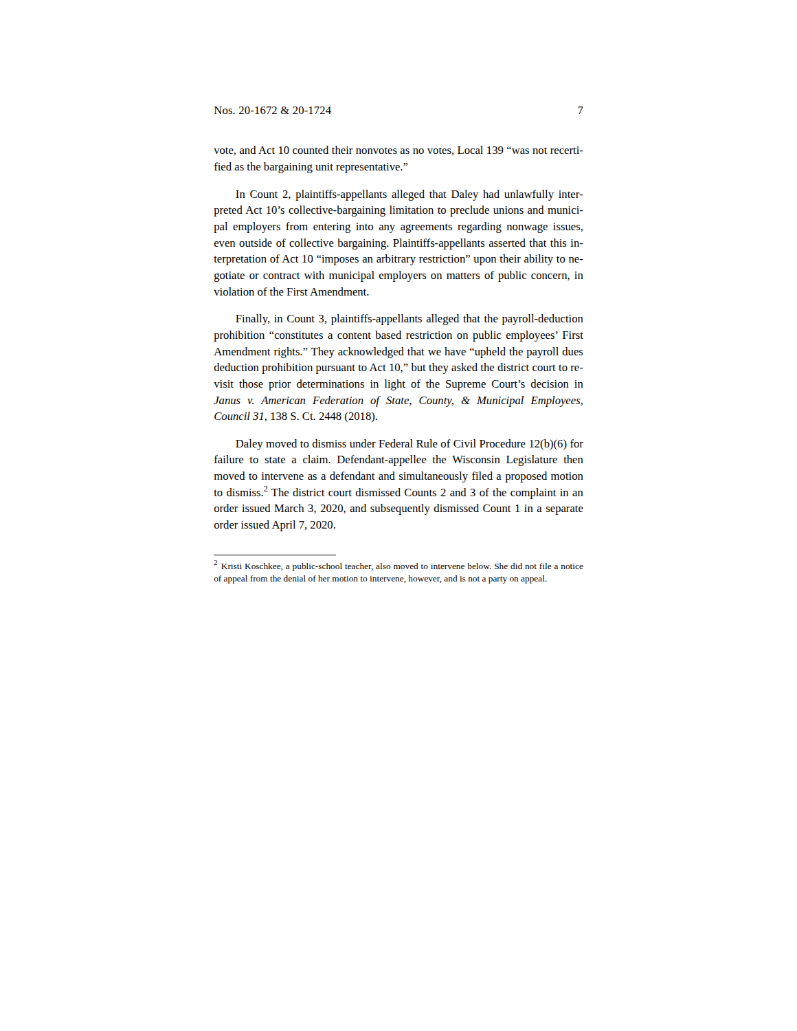Nos. 20-1672 & 20-1724 7
vote, and Act 10 counted their nonvotes as no votes, Local 139 “was not recertified as the bargaining unit representative.”
In Count 2, plaintiffs-appellants alleged that Daley had unlawfully interpreted Act 10’s collective-bargaining limitation to preclude unions and municipal employers from entering into any agreements regarding nonwage issues, even outside of collective bargaining. Plaintiffs-appellants asserted that this interpretation of Act 10 “imposes an arbitrary restriction” upon their ability to negotiate or contract with municipal employers on matters of public concern, in violation of the First Amendment.
Finally, in Count 3, plaintiffs-appellants alleged that the payroll-deduction prohibition “constitutes a content based restriction on public employees’ First Amendment rights.” They acknowledged that we have “upheld the payroll dues deduction prohibition pursuant to Act 10,” but they asked the district court to revisit those prior determinations in light of the Supreme Court’s decision in Janus v. American Federation of State, County, & Municipal Employees, Council 31, 138 S. Ct. 2448 (2018).
Daley moved to dismiss under Federal Rule of Civil Procedure 12(b)(6) for failure to state a claim. Defendant-appellee the Wisconsin Legislature then moved to intervene as a defendant and simultaneously filed a proposed motion to dismiss.2 The district court dismissed Counts 2 and 3 of the complaint in an order issued March 3, 2020, and subsequently dismissed Count 1 in a separate order issued April 7, 2020.
2 Kristi Koschkee, a public-school teacher, also moved to intervene below. She did not file a notice of appeal from the denial of her motion to intervene, however, and is not a party on appeal.